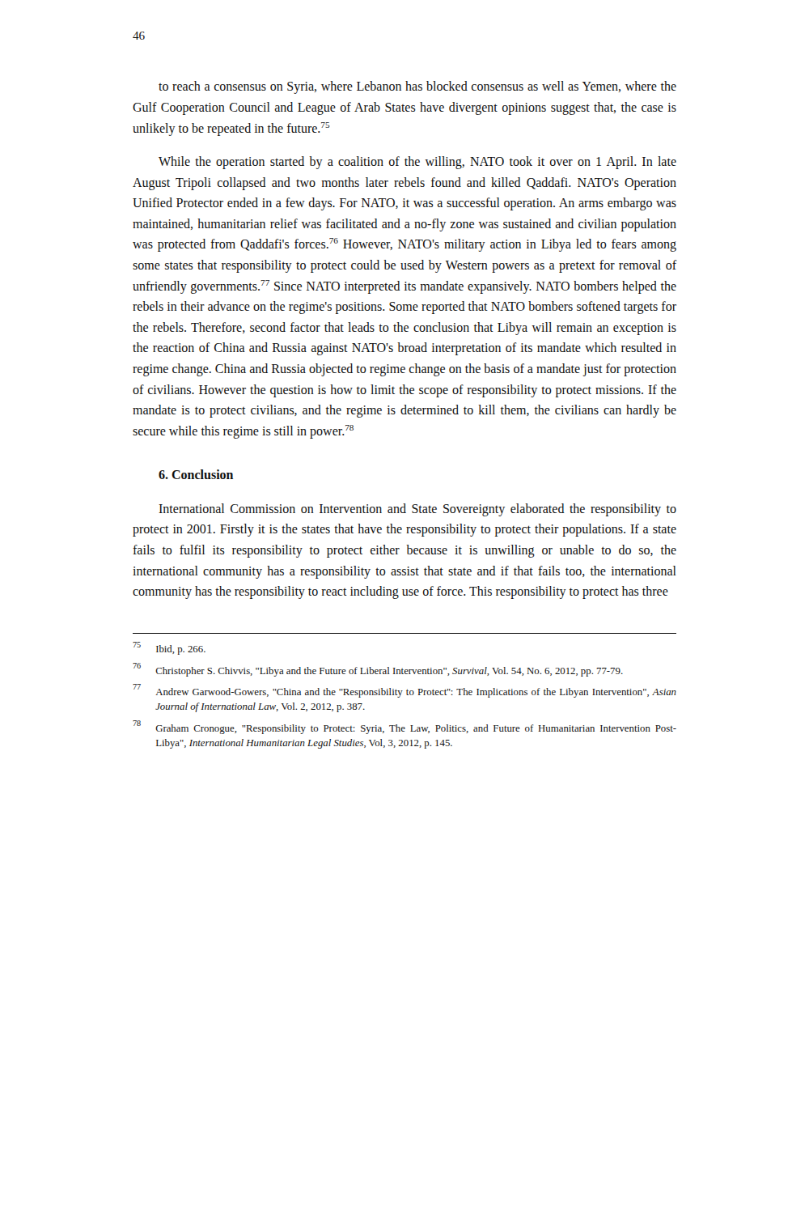46
to reach a consensus on Syria, where Lebanon has blocked consensus as well as Yemen, where the Gulf Cooperation Council and League of Arab States have divergent opinions suggest that, the case is unlikely to be repeated in the future.75
While the operation started by a coalition of the willing, NATO took it over on 1 April. In late August Tripoli collapsed and two months later rebels found and killed Qaddafi. NATO's Operation Unified Protector ended in a few days. For NATO, it was a successful operation. An arms embargo was maintained, humanitarian relief was facilitated and a no-fly zone was sustained and civilian population was protected from Qaddafi's forces.76 However, NATO's military action in Libya led to fears among some states that responsibility to protect could be used by Western powers as a pretext for removal of unfriendly governments.77 Since NATO interpreted its mandate expansively. NATO bombers helped the rebels in their advance on the regime's positions. Some reported that NATO bombers softened targets for the rebels. Therefore, second factor that leads to the conclusion that Libya will remain an exception is the reaction of China and Russia against NATO's broad interpretation of its mandate which resulted in regime change. China and Russia objected to regime change on the basis of a mandate just for protection of civilians. However the question is how to limit the scope of responsibility to protect missions. If the mandate is to protect civilians, and the regime is determined to kill them, the civilians can hardly be secure while this regime is still in power.78
6. Conclusion
International Commission on Intervention and State Sovereignty elaborated the responsibility to protect in 2001. Firstly it is the states that have the responsibility to protect their populations. If a state fails to fulfil its responsibility to protect either because it is unwilling or unable to do so, the international community has a responsibility to assist that state and if that fails too, the international community has the responsibility to react including use of force. This responsibility to protect has three
Ibid, p. 266.
Christopher S. Chivvis, "Libya and the Future of Liberal Intervention", Survival, Vol. 54, No. 6, 2012, pp. 77-79.
Andrew Garwood-Gowers, "China and the ''Responsibility to Protect'': The Implications of the Libyan Intervention", Asian Journal of International Law, Vol. 2, 2012, p. 387.
Graham Cronogue, "Responsibility to Protect: Syria, The Law, Politics, and Future of Humanitarian Intervention Post-Libya", International Humanitarian Legal Studies, Vol, 3, 2012, p. 145.